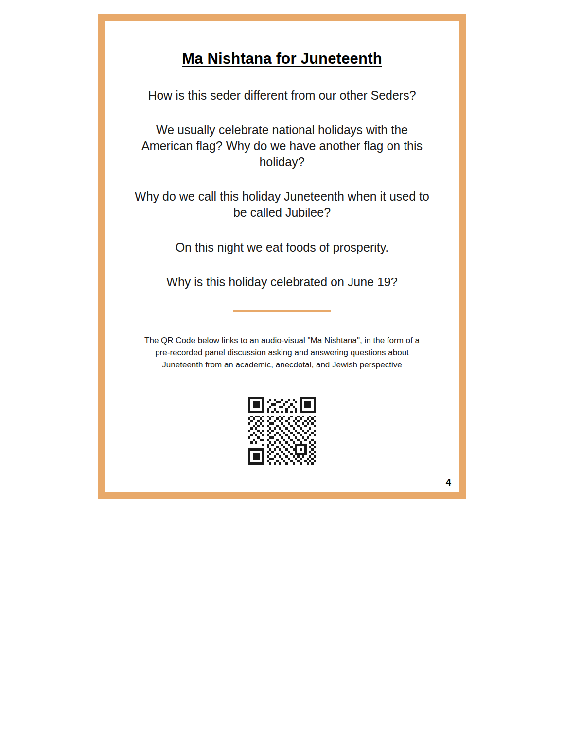Ma Nishtana for Juneteenth
How is this seder different from our other Seders?
We usually celebrate national holidays with the American flag? Why do we have another flag on this holiday?
Why do we call this holiday Juneteenth when it used to be called Jubilee?
On this night we eat foods of prosperity.
Why is this holiday celebrated on June 19?
The QR Code below links to an audio-visual "Ma Nishtana", in the form of a pre-recorded panel discussion asking and answering questions about Juneteenth from an academic, anecdotal, and Jewish perspective
4